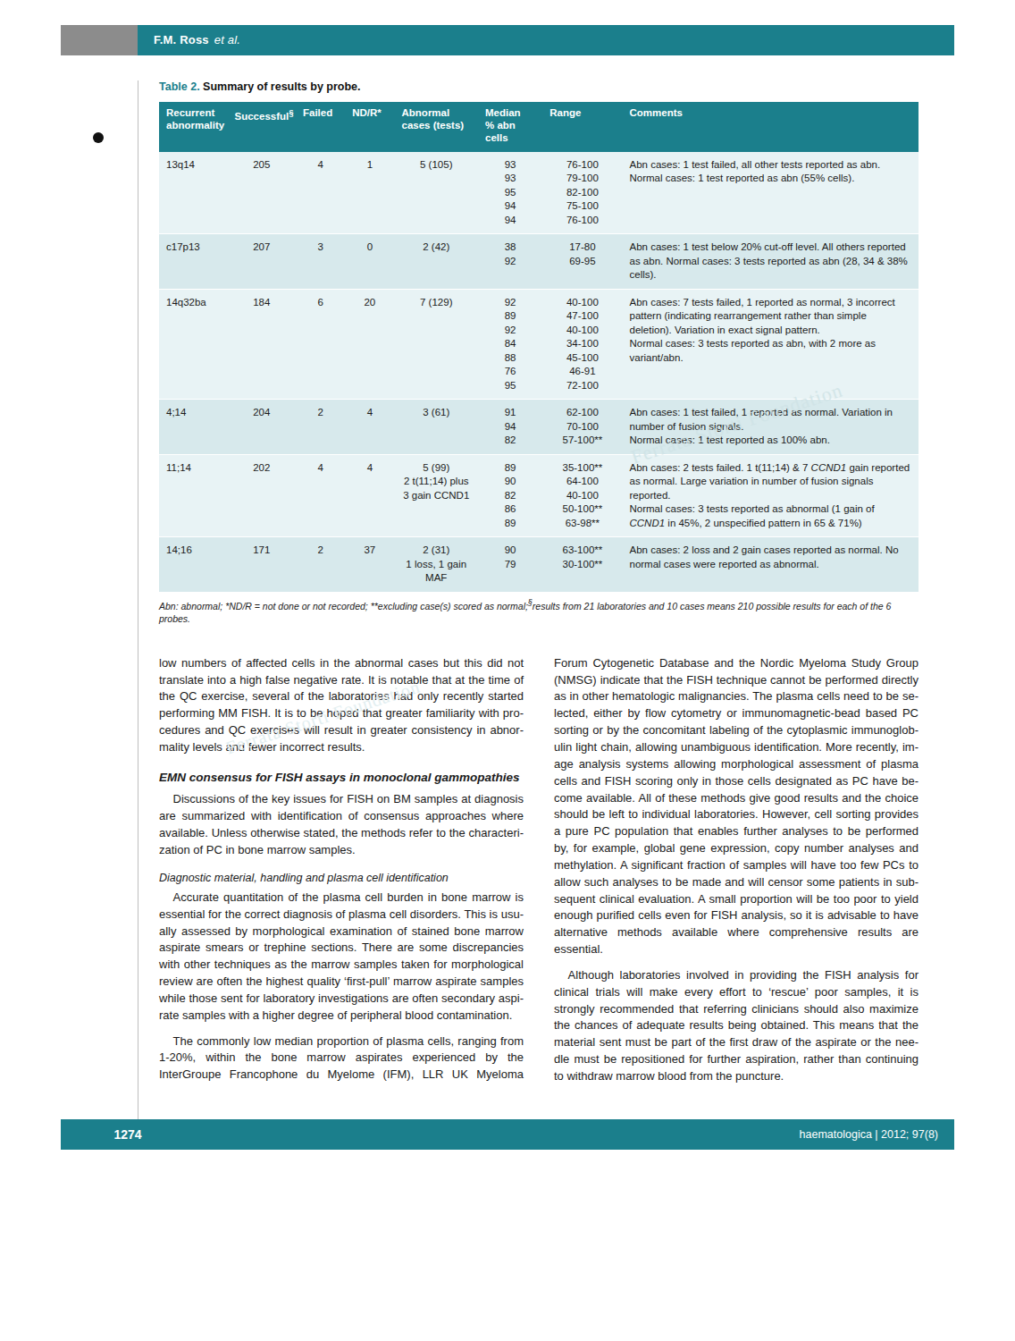F.M. Ross et al.
Ferrata Storti Foundation
Ferrata Storti Foundation
Table 2. Summary of results by probe.
| Recurrent abnormality | Successful § | Failed | ND/R* | Abnormal cases (tests) | Median % abn cells | Range | Comments |
| --- | --- | --- | --- | --- | --- | --- | --- |
| 13q14 | 205 | 4 | 1 | 5 (105) | 93 93 95 94 94 | 76-100 79-100 82-100 75-100 76-100 | Abn cases: 1 test failed, all other tests reported as abn. Normal cases: 1 test reported as abn (55% cells). |
| c17p13 | 207 | 3 | 0 | 2 (42) | 38 92 | 17-80 69-95 | Abn cases: 1 test below 20% cut-off level. All others reported as abn. Normal cases: 3 tests reported as abn (28, 34 & 38% cells). |
| 14q32ba | 184 | 6 | 20 | 7 (129) | 92 89 92 84 88 76 95 | 40-100 47-100 40-100 34-100 45-100 46-91 72-100 | Abn cases: 7 tests failed, 1 reported as normal, 3 incorrect pattern (indicating rearrangement rather than simple deletion). Variation in exact signal pattern. Normal cases: 3 tests reported as abn, with 2 more as variant/abn. |
| 4;14 | 204 | 2 | 4 | 3 (61) | 91 94 82 | 62-100 70-100 57-100** | Abn cases: 1 test failed, 1 reported as normal. Variation in number of fusion signals. Normal cases: 1 test reported as 100% abn. |
| 11;14 | 202 | 4 | 4 | 5 (99) 2 t(11;14) plus 3 gain CCND1 | 89 90 82 86 89 | 35-100** 64-100 40-100 50-100** 63-98** | Abn cases: 2 tests failed. 1 t(11;14) & 7 CCND1 gain reported as normal. Large variation in number of fusion signals reported. Normal cases: 3 tests reported as abnormal (1 gain of CCND1 in 45%, 2 unspecified pattern in 65 & 71%) |
| 14;16 | 171 | 2 | 37 | 2 (31) 1 loss, 1 gain MAF | 90 79 | 63-100** 30-100** | Abn cases: 2 loss and 2 gain cases reported as normal. No normal cases were reported as abnormal. |
Abn: abnormal; *ND/R = not done or not recorded; **excluding case(s) scored as normal;§results from 21 laboratories and 10 cases means 210 possible results for each of the 6 probes.
low numbers of affected cells in the abnormal cases but this did not translate into a high false negative rate. It is notable that at the time of the QC exercise, several of the laboratories had only recently started performing MM FISH. It is to be hoped that greater familiarity with procedures and QC exercises will result in greater consistency in abnormality levels and fewer incorrect results.
EMN consensus for FISH assays in monoclonal gammopathies
Discussions of the key issues for FISH on BM samples at diagnosis are summarized with identification of consensus approaches where available. Unless otherwise stated, the methods refer to the characterization of PC in bone marrow samples.
Diagnostic material, handling and plasma cell identification
Accurate quantitation of the plasma cell burden in bone marrow is essential for the correct diagnosis of plasma cell disorders. This is usually assessed by morphological examination of stained bone marrow aspirate smears or trephine sections. There are some discrepancies with other techniques as the marrow samples taken for morphological review are often the highest quality ‘first-pull’ marrow aspirate samples while those sent for laboratory investigations are often secondary aspirate samples with a higher degree of peripheral blood contamination.
The commonly low median proportion of plasma cells, ranging from 1-20%, within the bone marrow aspirates experienced by the InterGroupe Francophone du Myelome (IFM), LLR UK Myeloma Forum Cytogenetic Database and the Nordic Myeloma Study Group (NMSG) indicate that the FISH technique cannot be performed directly as in other hematologic malignancies. The plasma cells need to be selected, either by flow cytometry or immunomagnetic-bead based PC sorting or by the concomitant labeling of the cytoplasmic immunoglobulin light chain, allowing unambiguous identification. More recently, image analysis systems allowing morphological assessment of plasma cells and FISH scoring only in those cells designated as PC have become available. All of these methods give good results and the choice should be left to individual laboratories. However, cell sorting provides a pure PC population that enables further analyses to be performed by, for example, global gene expression, copy number analyses and methylation. A significant fraction of samples will have too few PCs to allow such analyses to be made and will censor some patients in subsequent clinical evaluation. A small proportion will be too poor to yield enough purified cells even for FISH analysis, so it is advisable to have alternative methods available where comprehensive results are essential.
Although laboratories involved in providing the FISH analysis for clinical trials will make every effort to ‘rescue’ poor samples, it is strongly recommended that referring clinicians should also maximize the chances of adequate results being obtained. This means that the material sent must be part of the first draw of the aspirate or the needle must be repositioned for further aspiration, rather than continuing to withdraw marrow blood from the puncture.
1274
haematologica | 2012; 97(8)